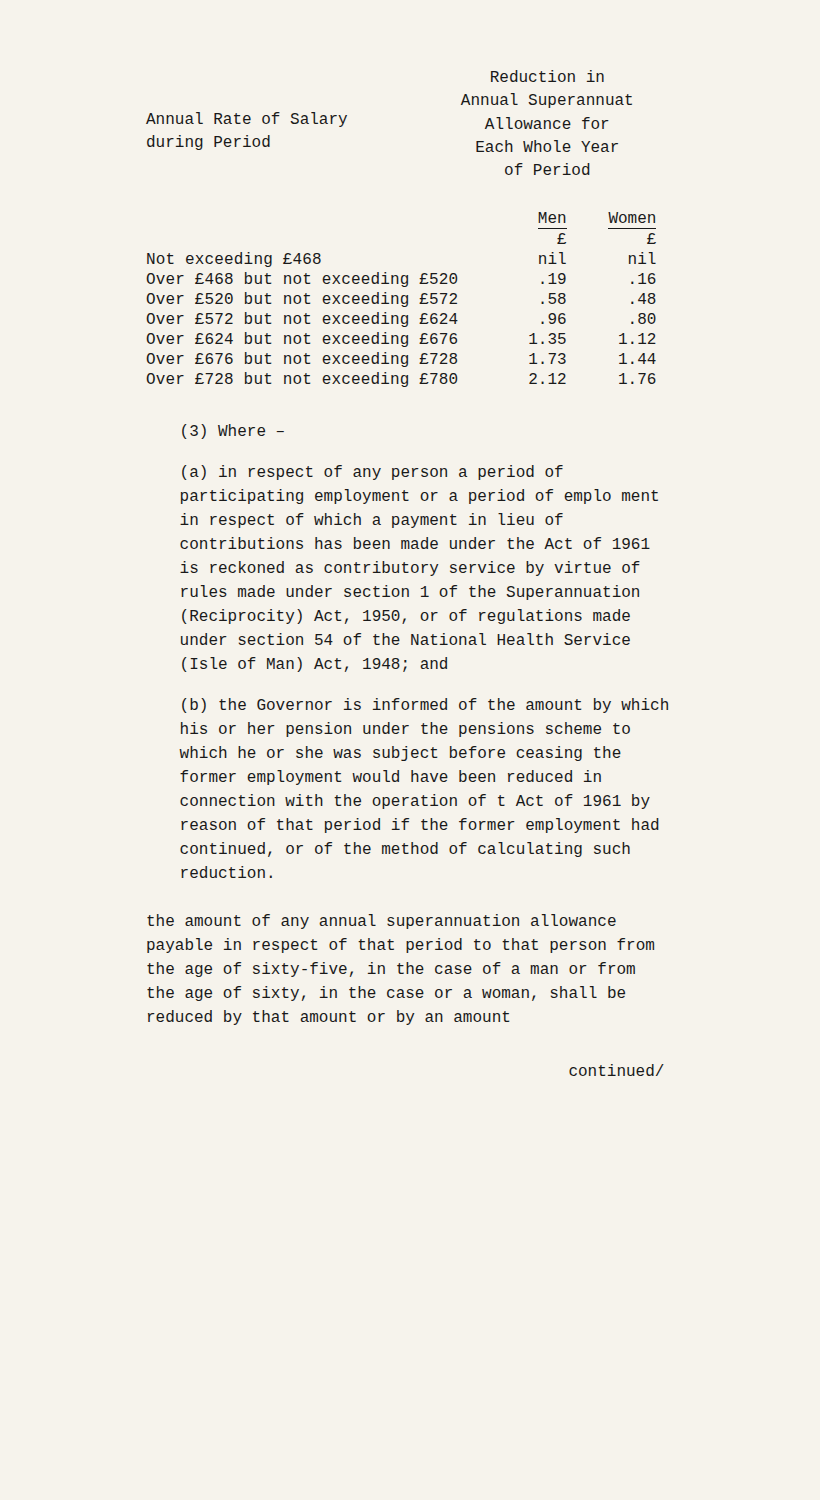Annual Rate of Salary
during Period
Reduction in
Annual Superannuat
Allowance for
Each Whole Year
of Period
| | Men | Women |
| | £ | £ |
| Not exceeding £468 | nil | nil |
| Over £468 but not exceeding £520 | .19 | .16 |
| Over £520 but not exceeding £572 | .58 | .48 |
| Over £572 but not exceeding £624 | .96 | .80 |
| Over £624 but not exceeding £676 | 1.35 | 1.12 |
| Over £676 but not exceeding £728 | 1.73 | 1.44 |
| Over £728 but not exceeding £780 | 2.12 | 1.76 |
(3) Where –
(a) in respect of any person a period of participating employment or a period of emplo ment in respect of which a payment in lieu of contributions has been made under the Act of 1961 is reckoned as contributory service by virtue of rules made under section 1 of the Superannuation (Reciprocity) Act, 1950, or of regulations made under section 54 of the National Health Service (Isle of Man) Act, 1948; and
(b) the Governor is informed of the amount by which his or her pension under the pensions scheme to which he or she was subject before ceasing the former employment would have been reduced in connection with the operation of t Act of 1961 by reason of that period if the former employment had continued, or of the method of calculating such reduction.
the amount of any annual superannuation allowance payable in respect of that period to that person from the age of sixty-five, in the case of a man or from the age of sixty, in the case or a woman, shall be reduced by that amount or by an amount
continued/